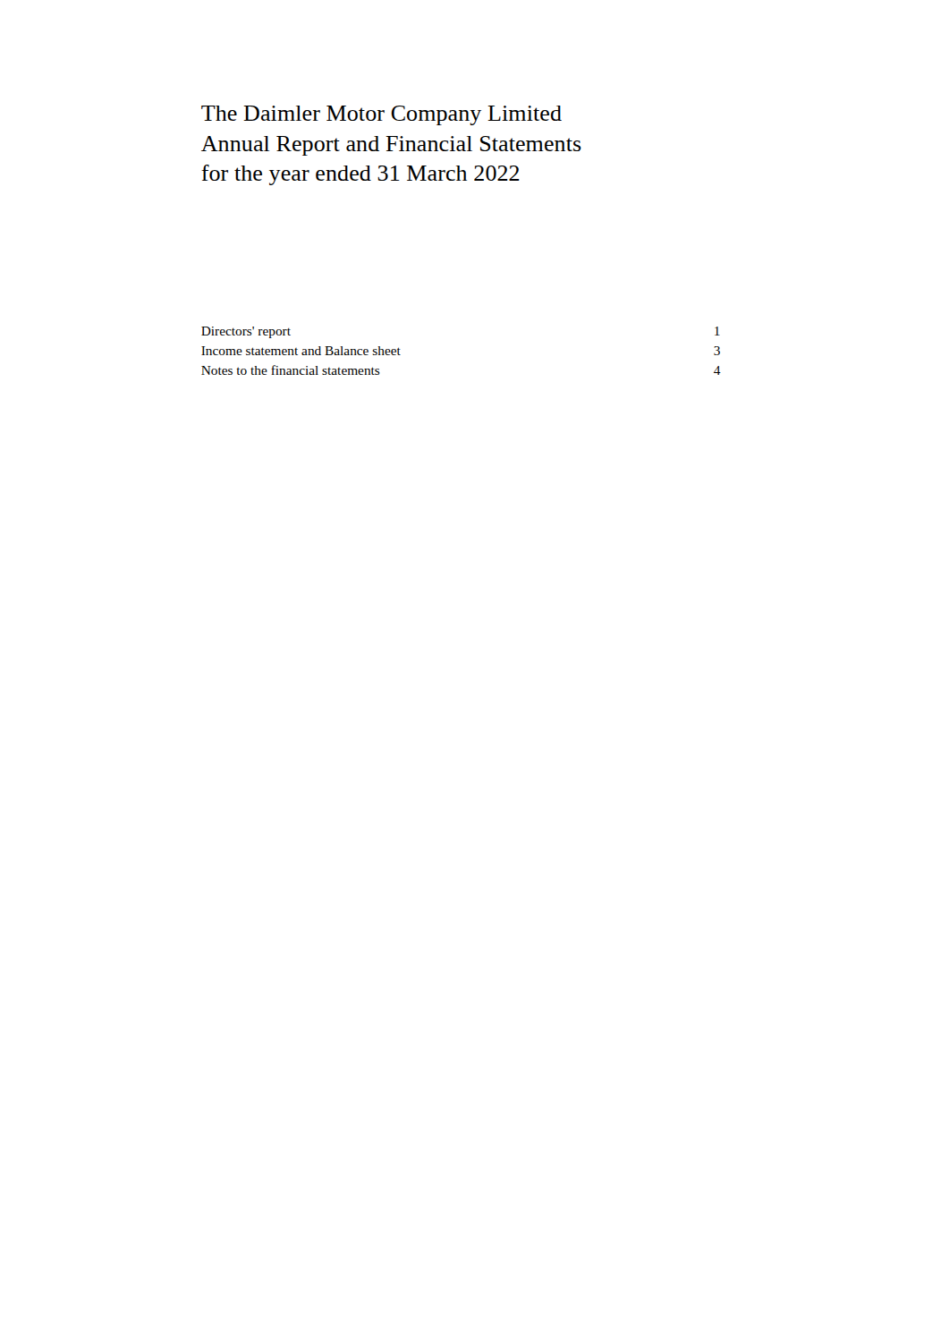The Daimler Motor Company Limited Annual Report and Financial Statements for the year ended 31 March 2022
| Directors' report | 1 |
| Income statement and Balance sheet | 3 |
| Notes to the financial statements | 4 |